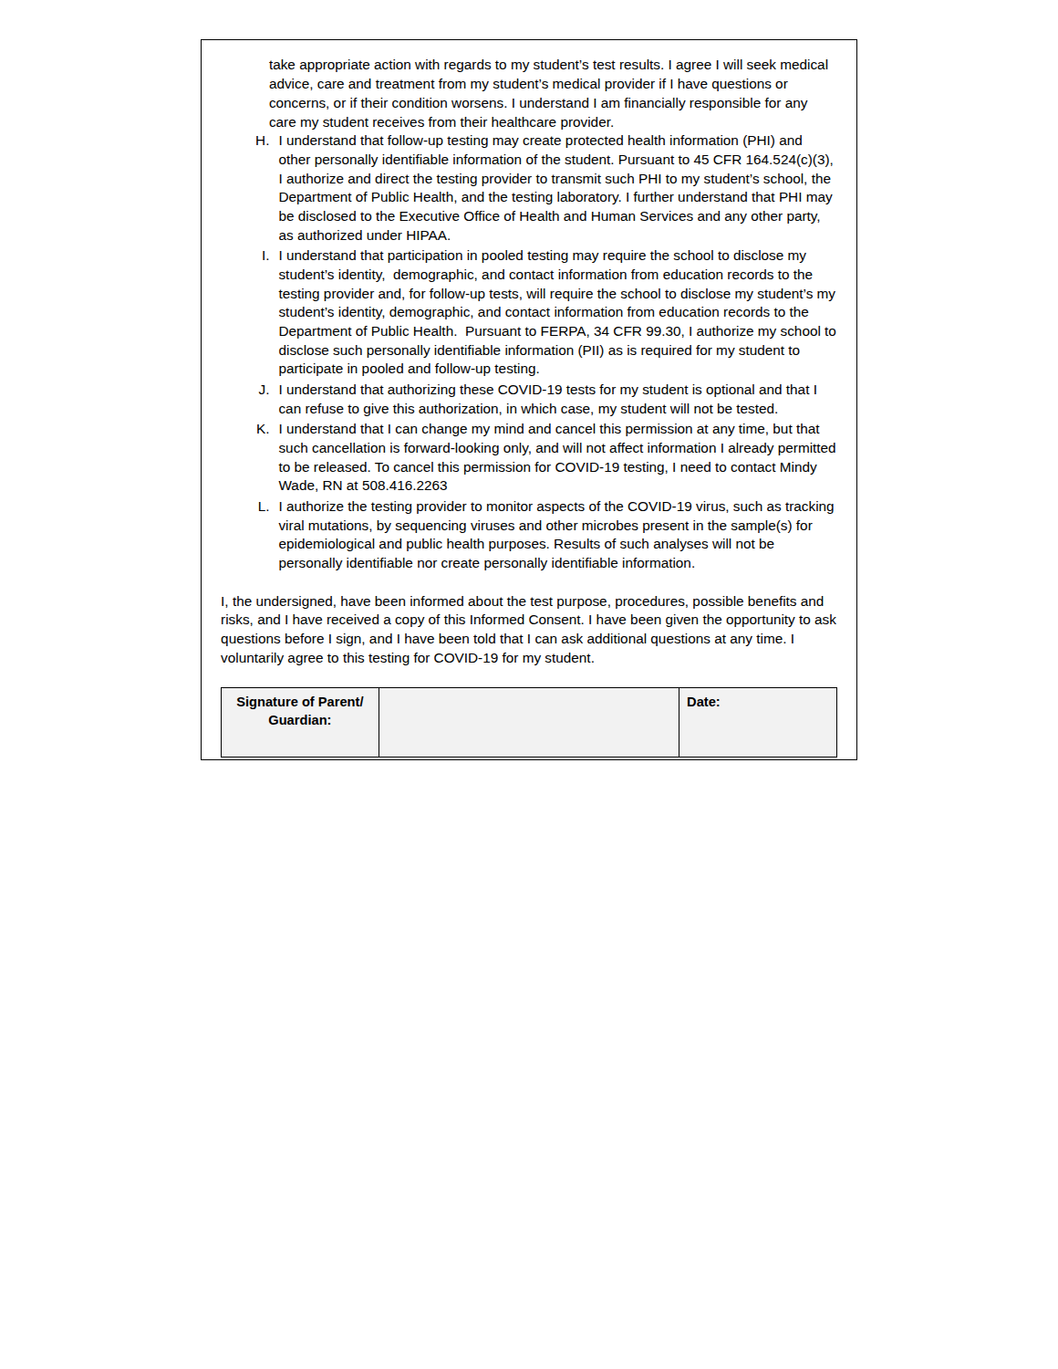take appropriate action with regards to my student’s test results. I agree I will seek medical advice, care and treatment from my student’s medical provider if I have questions or concerns, or if their condition worsens. I understand I am financially responsible for any care my student receives from their healthcare provider.
I understand that follow-up testing may create protected health information (PHI) and other personally identifiable information of the student. Pursuant to 45 CFR 164.524(c)(3), I authorize and direct the testing provider to transmit such PHI to my student’s school, the Department of Public Health, and the testing laboratory. I further understand that PHI may be disclosed to the Executive Office of Health and Human Services and any other party, as authorized under HIPAA.
I understand that participation in pooled testing may require the school to disclose my student’s identity, demographic, and contact information from education records to the testing provider and, for follow-up tests, will require the school to disclose my student’s my student’s identity, demographic, and contact information from education records to the Department of Public Health. Pursuant to FERPA, 34 CFR 99.30, I authorize my school to disclose such personally identifiable information (PII) as is required for my student to participate in pooled and follow-up testing.
I understand that authorizing these COVID-19 tests for my student is optional and that I can refuse to give this authorization, in which case, my student will not be tested.
I understand that I can change my mind and cancel this permission at any time, but that such cancellation is forward-looking only, and will not affect information I already permitted to be released. To cancel this permission for COVID-19 testing, I need to contact Mindy Wade, RN at 508.416.2263
I authorize the testing provider to monitor aspects of the COVID-19 virus, such as tracking viral mutations, by sequencing viruses and other microbes present in the sample(s) for epidemiological and public health purposes. Results of such analyses will not be personally identifiable nor create personally identifiable information.
I, the undersigned, have been informed about the test purpose, procedures, possible benefits and risks, and I have received a copy of this Informed Consent. I have been given the opportunity to ask questions before I sign, and I have been told that I can ask additional questions at any time. I voluntarily agree to this testing for COVID-19 for my student.
| Signature of Parent/ Guardian: | | Date: |